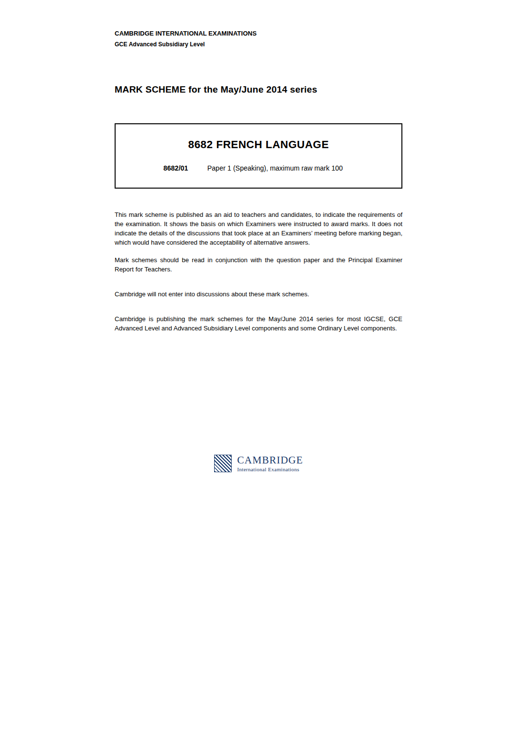CAMBRIDGE INTERNATIONAL EXAMINATIONS
GCE Advanced Subsidiary Level
MARK SCHEME for the May/June 2014 series
8682 FRENCH LANGUAGE
8682/01 Paper 1 (Speaking), maximum raw mark 100
This mark scheme is published as an aid to teachers and candidates, to indicate the requirements of the examination. It shows the basis on which Examiners were instructed to award marks. It does not indicate the details of the discussions that took place at an Examiners’ meeting before marking began, which would have considered the acceptability of alternative answers.
Mark schemes should be read in conjunction with the question paper and the Principal Examiner Report for Teachers.
Cambridge will not enter into discussions about these mark schemes.
Cambridge is publishing the mark schemes for the May/June 2014 series for most IGCSE, GCE Advanced Level and Advanced Subsidiary Level components and some Ordinary Level components.
CAMBRIDGE
International Examinations